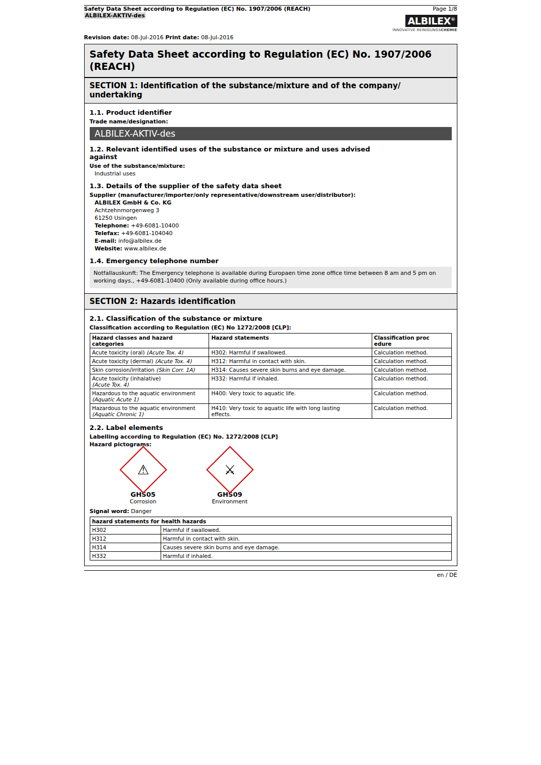Page 1/8
Safety Data Sheet according to Regulation (EC) No. 1907/2006 (REACH)
ALBILEX-AKTIV-des
ALBILEX®
INNOVATIVE REINIGUNGSCHEMIE
Revision date: 08-Jul-2016 Print date: 08-Jul-2016
Safety Data Sheet according to Regulation (EC) No. 1907/2006
(REACH)
SECTION 1: Identification of the substance/mixture and of the company/
undertaking
1.1. Product identifier
Trade name/designation:
ALBILEX-AKTIV-des
1.2. Relevant identified uses of the substance or mixture and uses advised
against
Use of the substance/mixture:
Industrial uses
1.3. Details of the supplier of the safety data sheet
Supplier (manufacturer/importer/only representative/downstream user/distributor):
ALBILEX GmbH & Co. KG
Achtzehnmorgenweg 3
61250 Usingen
Telephone: +49-6081-10400
Telefax: +49-6081-104040
E-mail: info@albilex.de
Website: www.albilex.de
1.4. Emergency telephone number
Notfallauskunft: The Emergency telephone is available during Europaen time zone office time between 8 am and 5 pm on working days., +49-6081-10400 (Only available during office hours.)
SECTION 2: Hazards identification
2.1. Classification of the substance or mixture
Classification according to Regulation (EC) No 1272/2008 [CLP]:
| Hazard classes and hazard categories | Hazard statements | Classification proc edure |
| --- | --- | --- |
| Acute toxicity (oral) (Acute Tox. 4) | H302: Harmful if swallowed. | Calculation method. |
| Acute toxicity (dermal) (Acute Tox. 4) | H312: Harmful in contact with skin. | Calculation method. |
| Skin corrosion/irritation (Skin Corr. 1A) | H314: Causes severe skin burns and eye damage. | Calculation method. |
| Acute toxicity (inhalative) (Acute Tox. 4) | H332: Harmful if inhaled. | Calculation method. |
| Hazardous to the aquatic environment (Aquatic Acute 1) | H400: Very toxic to aquatic life. | Calculation method. |
| Hazardous to the aquatic environment (Aquatic Chronic 1) | H410: Very toxic to aquatic life with long lasting effects. | Calculation method. |
2.2. Label elements
Labelling according to Regulation (EC) No. 1272/2008 [CLP]
Hazard pictograms:
⚠
GHS05
Corrosion
⚔
GHS09
Environment
Signal word: Danger
| hazard statements for health hazards |
| --- |
| H302 | Harmful if swallowed. |
| H312 | Harmful in contact with skin. |
| H314 | Causes severe skin burns and eye damage. |
| H332 | Harmful if inhaled. |
en / DE